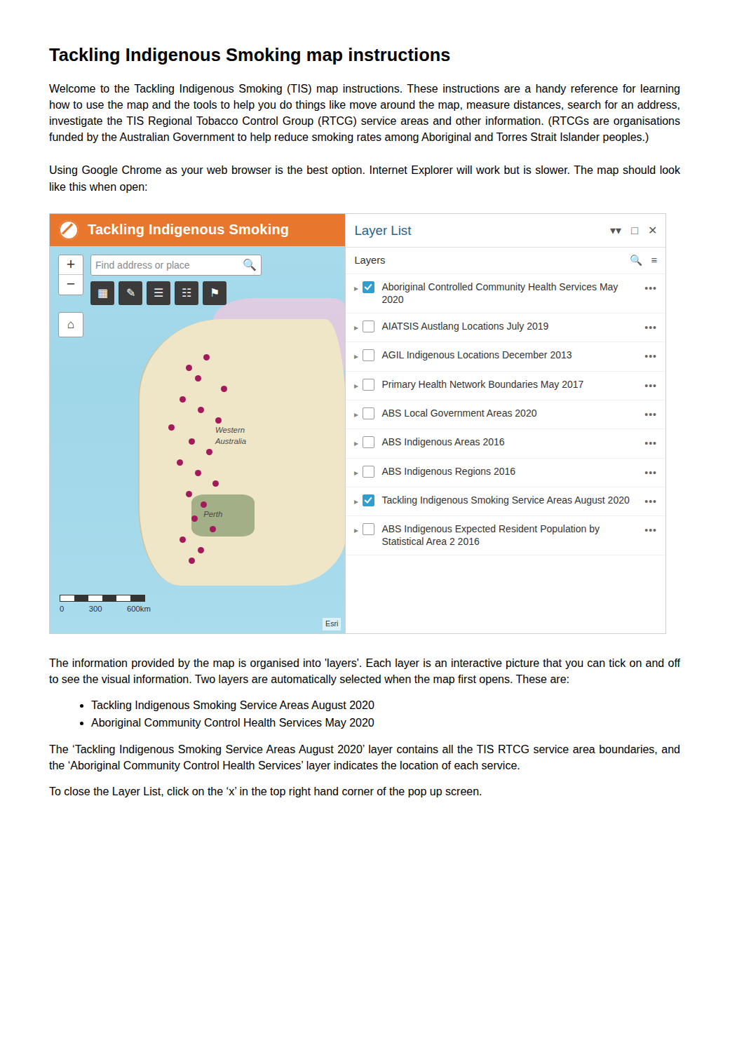Tackling Indigenous Smoking map instructions
Welcome to the Tackling Indigenous Smoking (TIS) map instructions. These instructions are a handy reference for learning how to use the map and the tools to help you do things like move around the map, measure distances, search for an address, investigate the TIS Regional Tobacco Control Group (RTCG) service areas and other information. (RTCGs are organisations funded by the Australian Government to help reduce smoking rates among Aboriginal and Torres Strait Islander peoples.)
Using Google Chrome as your web browser is the best option. Internet Explorer will work but is slower. The map should look like this when open:
Tackling Indigenous Smoking
Western
Australia
Perth
+
−
⌂
Find address or place 🔍
▦
✎
☰
☷
⚑
0300600km
Esri
Layer List
▾▾□✕
Layers
🔍≡
▸ Aboriginal Controlled Community Health Services May 2020 •••
▸ AIATSIS Austlang Locations July 2019 •••
▸ AGIL Indigenous Locations December 2013 •••
▸ Primary Health Network Boundaries May 2017 •••
▸ ABS Local Government Areas 2020 •••
▸ ABS Indigenous Areas 2016 •••
▸ ABS Indigenous Regions 2016 •••
▸ Tackling Indigenous Smoking Service Areas August 2020 •••
▸ ABS Indigenous Expected Resident Population by Statistical Area 2 2016 •••
The information provided by the map is organised into 'layers'. Each layer is an interactive picture that you can tick on and off to see the visual information. Two layers are automatically selected when the map first opens. These are:
Tackling Indigenous Smoking Service Areas August 2020
Aboriginal Community Control Health Services May 2020
The ‘Tackling Indigenous Smoking Service Areas August 2020’ layer contains all the TIS RTCG service area boundaries, and the ‘Aboriginal Community Control Health Services’ layer indicates the location of each service.
To close the Layer List, click on the ‘x’ in the top right hand corner of the pop up screen.